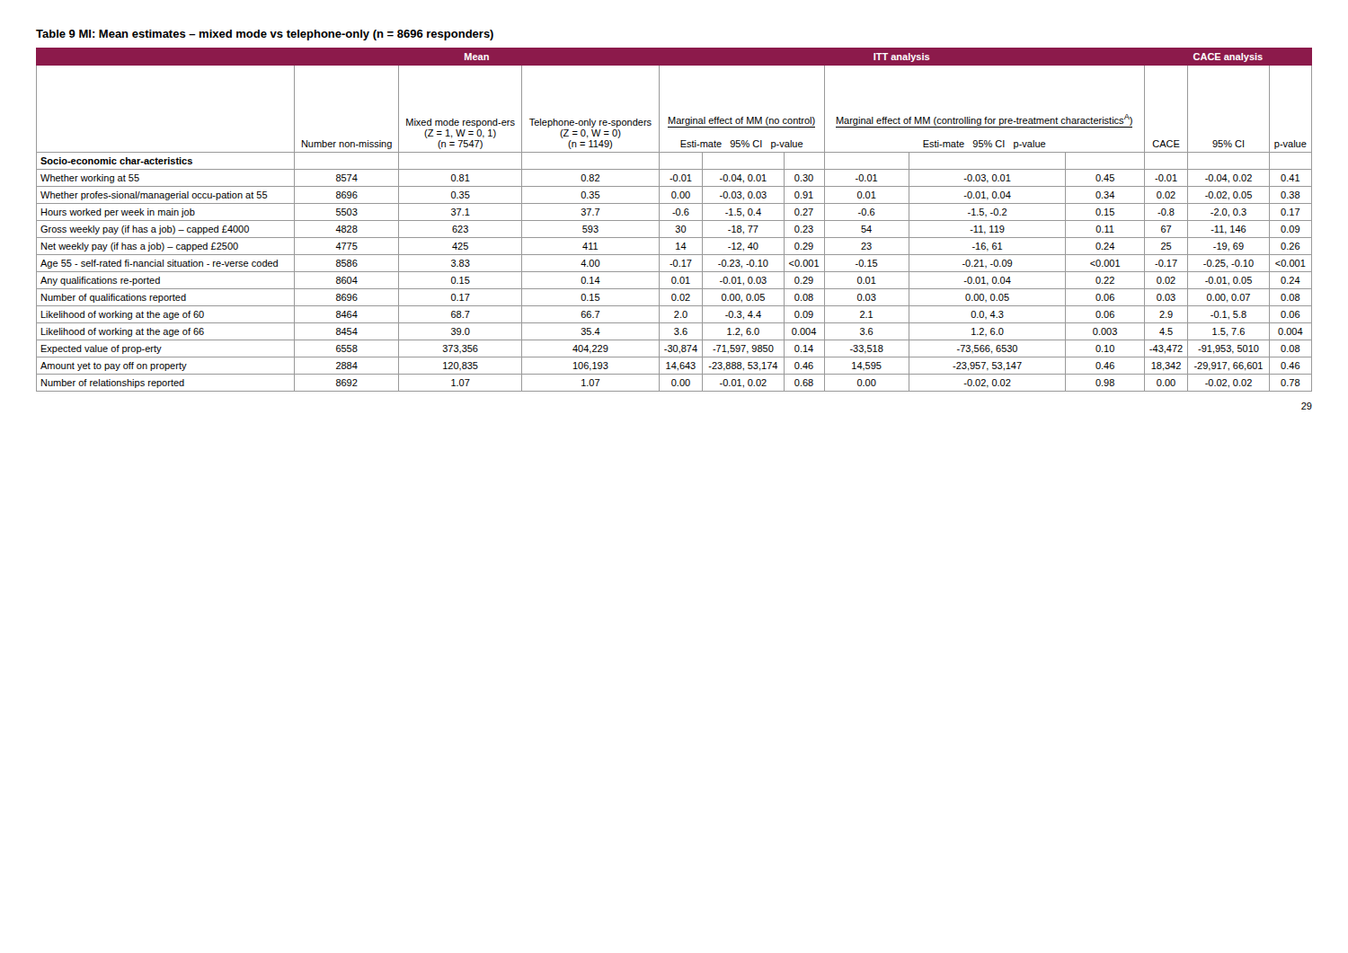Table 9 MI: Mean estimates – mixed mode vs telephone-only (n = 8696 responders)
| | Mean | ITT analysis | CACE analysis |
| --- | --- | --- | --- |
| | Number non-missing | Mixed mode respond-ers (Z = 1, W = 0, 1) (n = 7547) | Telephone-only re-sponders (Z = 0, W = 0) (n = 1149) | Marginal effect of MM (no control) Esti-mate 95% CI p-value | Marginal effect of MM (controlling for pre-treatment characteristics A ) Esti-mate 95% CI p-value | CACE | 95% CI | p-value |
| Socio-economic char-acteristics | | | | | | | | | | | | |
| Whether working at 55 | 8574 | 0.81 | 0.82 | -0.01 | -0.04, 0.01 | 0.30 | -0.01 | -0.03, 0.01 | 0.45 | -0.01 | -0.04, 0.02 | 0.41 |
| Whether profes-sional/managerial occu-pation at 55 | 8696 | 0.35 | 0.35 | 0.00 | -0.03, 0.03 | 0.91 | 0.01 | -0.01, 0.04 | 0.34 | 0.02 | -0.02, 0.05 | 0.38 |
| Hours worked per week in main job | 5503 | 37.1 | 37.7 | -0.6 | -1.5, 0.4 | 0.27 | -0.6 | -1.5, -0.2 | 0.15 | -0.8 | -2.0, 0.3 | 0.17 |
| Gross weekly pay (if has a job) – capped £4000 | 4828 | 623 | 593 | 30 | -18, 77 | 0.23 | 54 | -11, 119 | 0.11 | 67 | -11, 146 | 0.09 |
| Net weekly pay (if has a job) – capped £2500 | 4775 | 425 | 411 | 14 | -12, 40 | 0.29 | 23 | -16, 61 | 0.24 | 25 | -19, 69 | 0.26 |
| Age 55 - self-rated fi-nancial situation - re-verse coded | 8586 | 3.83 | 4.00 | -0.17 | -0.23, -0.10 | <0.001 | -0.15 | -0.21, -0.09 | <0.001 | -0.17 | -0.25, -0.10 | <0.001 |
| Any qualifications re-ported | 8604 | 0.15 | 0.14 | 0.01 | -0.01, 0.03 | 0.29 | 0.01 | -0.01, 0.04 | 0.22 | 0.02 | -0.01, 0.05 | 0.24 |
| Number of qualifications reported | 8696 | 0.17 | 0.15 | 0.02 | 0.00, 0.05 | 0.08 | 0.03 | 0.00, 0.05 | 0.06 | 0.03 | 0.00, 0.07 | 0.08 |
| Likelihood of working at the age of 60 | 8464 | 68.7 | 66.7 | 2.0 | -0.3, 4.4 | 0.09 | 2.1 | 0.0, 4.3 | 0.06 | 2.9 | -0.1, 5.8 | 0.06 |
| Likelihood of working at the age of 66 | 8454 | 39.0 | 35.4 | 3.6 | 1.2, 6.0 | 0.004 | 3.6 | 1.2, 6.0 | 0.003 | 4.5 | 1.5, 7.6 | 0.004 |
| Expected value of prop-erty | 6558 | 373,356 | 404,229 | -30,874 | -71,597, 9850 | 0.14 | -33,518 | -73,566, 6530 | 0.10 | -43,472 | -91,953, 5010 | 0.08 |
| Amount yet to pay off on property | 2884 | 120,835 | 106,193 | 14,643 | -23,888, 53,174 | 0.46 | 14,595 | -23,957, 53,147 | 0.46 | 18,342 | -29,917, 66,601 | 0.46 |
| Number of relationships reported | 8692 | 1.07 | 1.07 | 0.00 | -0.01, 0.02 | 0.68 | 0.00 | -0.02, 0.02 | 0.98 | 0.00 | -0.02, 0.02 | 0.78 |
29